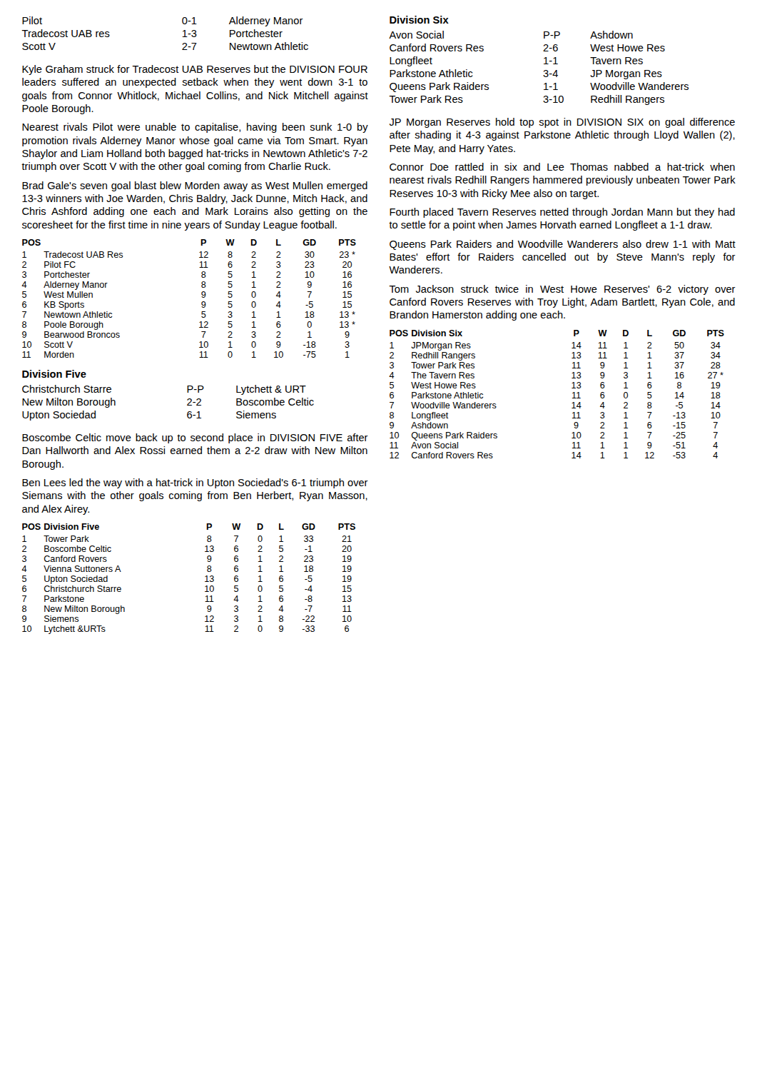| Pilot | 0-1 | Alderney Manor |
| Tradecost UAB res | 1-3 | Portchester |
| Scott V | 2-7 | Newtown Athletic |
Kyle Graham struck for Tradecost UAB Reserves but the DIVISION FOUR leaders suffered an unexpected setback when they went down 3-1 to goals from Connor Whitlock, Michael Collins, and Nick Mitchell against Poole Borough.
Nearest rivals Pilot were unable to capitalise, having been sunk 1-0 by promotion rivals Alderney Manor whose goal came via Tom Smart. Ryan Shaylor and Liam Holland both bagged hat-tricks in Newtown Athletic's 7-2 triumph over Scott V with the other goal coming from Charlie Ruck.
Brad Gale's seven goal blast blew Morden away as West Mullen emerged 13-3 winners with Joe Warden, Chris Baldry, Jack Dunne, Mitch Hack, and Chris Ashford adding one each and Mark Lorains also getting on the scoresheet for the first time in nine years of Sunday League football.
| POS | | P | W | D | L | GD | PTS |
| --- | --- | --- | --- | --- | --- | --- | --- |
| 1 | Tradecost UAB Res | 12 | 8 | 2 | 2 | 30 | 23 * |
| 2 | Pilot FC | 11 | 6 | 2 | 3 | 23 | 20 |
| 3 | Portchester | 8 | 5 | 1 | 2 | 10 | 16 |
| 4 | Alderney Manor | 8 | 5 | 1 | 2 | 9 | 16 |
| 5 | West Mullen | 9 | 5 | 0 | 4 | 7 | 15 |
| 6 | KB Sports | 9 | 5 | 0 | 4 | -5 | 15 |
| 7 | Newtown Athletic | 5 | 3 | 1 | 1 | 18 | 13 * |
| 8 | Poole Borough | 12 | 5 | 1 | 6 | 0 | 13 * |
| 9 | Bearwood Broncos | 7 | 2 | 3 | 2 | 1 | 9 |
| 10 | Scott V | 10 | 1 | 0 | 9 | -18 | 3 |
| 11 | Morden | 11 | 0 | 1 | 10 | -75 | 1 |
Division Five
| Christchurch Starre | P-P | Lytchett & URT |
| New Milton Borough | 2-2 | Boscombe Celtic |
| Upton Sociedad | 6-1 | Siemens |
Boscombe Celtic move back up to second place in DIVISION FIVE after Dan Hallworth and Alex Rossi earned them a 2-2 draw with New Milton Borough.
Ben Lees led the way with a hat-trick in Upton Sociedad's 6-1 triumph over Siemans with the other goals coming from Ben Herbert, Ryan Masson, and Alex Airey.
| POS | Division Five | P | W | D | L | GD | PTS |
| --- | --- | --- | --- | --- | --- | --- | --- |
| 1 | Tower Park | 8 | 7 | 0 | 1 | 33 | 21 |
| 2 | Boscombe Celtic | 13 | 6 | 2 | 5 | -1 | 20 |
| 3 | Canford Rovers | 9 | 6 | 1 | 2 | 23 | 19 |
| 4 | Vienna Suttoners A | 8 | 6 | 1 | 1 | 18 | 19 |
| 5 | Upton Sociedad | 13 | 6 | 1 | 6 | -5 | 19 |
| 6 | Christchurch Starre | 10 | 5 | 0 | 5 | -4 | 15 |
| 7 | Parkstone | 11 | 4 | 1 | 6 | -8 | 13 |
| 8 | New Milton Borough | 9 | 3 | 2 | 4 | -7 | 11 |
| 9 | Siemens | 12 | 3 | 1 | 8 | -22 | 10 |
| 10 | Lytchett &URTs | 11 | 2 | 0 | 9 | -33 | 6 |
Division Six
| Avon Social | P-P | Ashdown |
| Canford Rovers Res | 2-6 | West Howe Res |
| Longfleet | 1-1 | Tavern Res |
| Parkstone Athletic | 3-4 | JP Morgan Res |
| Queens Park Raiders | 1-1 | Woodville Wanderers |
| Tower Park Res | 3-10 | Redhill Rangers |
JP Morgan Reserves hold top spot in DIVISION SIX on goal difference after shading it 4-3 against Parkstone Athletic through Lloyd Wallen (2), Pete May, and Harry Yates.
Connor Doe rattled in six and Lee Thomas nabbed a hat-trick when nearest rivals Redhill Rangers hammered previously unbeaten Tower Park Reserves 10-3 with Ricky Mee also on target.
Fourth placed Tavern Reserves netted through Jordan Mann but they had to settle for a point when James Horvath earned Longfleet a 1-1 draw.
Queens Park Raiders and Woodville Wanderers also drew 1-1 with Matt Bates' effort for Raiders cancelled out by Steve Mann's reply for Wanderers.
Tom Jackson struck twice in West Howe Reserves' 6-2 victory over Canford Rovers Reserves with Troy Light, Adam Bartlett, Ryan Cole, and Brandon Hamerston adding one each.
| POS | Division Six | P | W | D | L | GD | PTS |
| --- | --- | --- | --- | --- | --- | --- | --- |
| 1 | JPMorgan Res | 14 | 11 | 1 | 2 | 50 | 34 |
| 2 | Redhill Rangers | 13 | 11 | 1 | 1 | 37 | 34 |
| 3 | Tower Park Res | 11 | 9 | 1 | 1 | 37 | 28 |
| 4 | The Tavern Res | 13 | 9 | 3 | 1 | 16 | 27 * |
| 5 | West Howe Res | 13 | 6 | 1 | 6 | 8 | 19 |
| 6 | Parkstone Athletic | 11 | 6 | 0 | 5 | 14 | 18 |
| 7 | Woodville Wanderers | 14 | 4 | 2 | 8 | -5 | 14 |
| 8 | Longfleet | 11 | 3 | 1 | 7 | -13 | 10 |
| 9 | Ashdown | 9 | 2 | 1 | 6 | -15 | 7 |
| 10 | Queens Park Raiders | 10 | 2 | 1 | 7 | -25 | 7 |
| 11 | Avon Social | 11 | 1 | 1 | 9 | -51 | 4 |
| 12 | Canford Rovers Res | 14 | 1 | 1 | 12 | -53 | 4 |